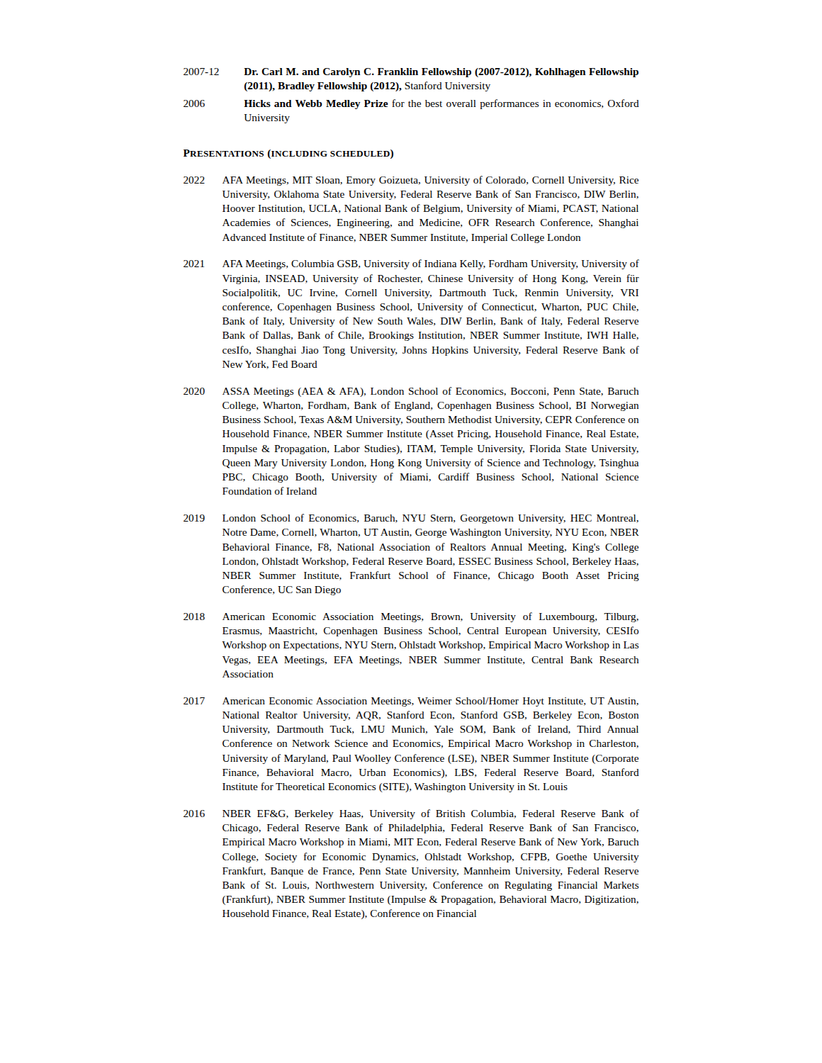2007-12
Dr. Carl M. and Carolyn C. Franklin Fellowship (2007-2012), Kohlhagen Fellowship (2011), Bradley Fellowship (2012), Stanford University
2006
Hicks and Webb Medley Prize for the best overall performances in economics, Oxford University
PRESENTATIONS (INCLUDING SCHEDULED)
2022
AFA Meetings, MIT Sloan, Emory Goizueta, University of Colorado, Cornell University, Rice University, Oklahoma State University, Federal Reserve Bank of San Francisco, DIW Berlin, Hoover Institution, UCLA, National Bank of Belgium, University of Miami, PCAST, National Academies of Sciences, Engineering, and Medicine, OFR Research Conference, Shanghai Advanced Institute of Finance, NBER Summer Institute, Imperial College London
2021
AFA Meetings, Columbia GSB, University of Indiana Kelly, Fordham University, University of Virginia, INSEAD, University of Rochester, Chinese University of Hong Kong, Verein für Socialpolitik, UC Irvine, Cornell University, Dartmouth Tuck, Renmin University, VRI conference, Copenhagen Business School, University of Connecticut, Wharton, PUC Chile, Bank of Italy, University of New South Wales, DIW Berlin, Bank of Italy, Federal Reserve Bank of Dallas, Bank of Chile, Brookings Institution, NBER Summer Institute, IWH Halle, cesIfo, Shanghai Jiao Tong University, Johns Hopkins University, Federal Reserve Bank of New York, Fed Board
2020
ASSA Meetings (AEA & AFA), London School of Economics, Bocconi, Penn State, Baruch College, Wharton, Fordham, Bank of England, Copenhagen Business School, BI Norwegian Business School, Texas A&M University, Southern Methodist University, CEPR Conference on Household Finance, NBER Summer Institute (Asset Pricing, Household Finance, Real Estate, Impulse & Propagation, Labor Studies), ITAM, Temple University, Florida State University, Queen Mary University London, Hong Kong University of Science and Technology, Tsinghua PBC, Chicago Booth, University of Miami, Cardiff Business School, National Science Foundation of Ireland
2019
London School of Economics, Baruch, NYU Stern, Georgetown University, HEC Montreal, Notre Dame, Cornell, Wharton, UT Austin, George Washington University, NYU Econ, NBER Behavioral Finance, F8, National Association of Realtors Annual Meeting, King's College London, Ohlstadt Workshop, Federal Reserve Board, ESSEC Business School, Berkeley Haas, NBER Summer Institute, Frankfurt School of Finance, Chicago Booth Asset Pricing Conference, UC San Diego
2018
American Economic Association Meetings, Brown, University of Luxembourg, Tilburg, Erasmus, Maastricht, Copenhagen Business School, Central European University, CESIfo Workshop on Expectations, NYU Stern, Ohlstadt Workshop, Empirical Macro Workshop in Las Vegas, EEA Meetings, EFA Meetings, NBER Summer Institute, Central Bank Research Association
2017
American Economic Association Meetings, Weimer School/Homer Hoyt Institute, UT Austin, National Realtor University, AQR, Stanford Econ, Stanford GSB, Berkeley Econ, Boston University, Dartmouth Tuck, LMU Munich, Yale SOM, Bank of Ireland, Third Annual Conference on Network Science and Economics, Empirical Macro Workshop in Charleston, University of Maryland, Paul Woolley Conference (LSE), NBER Summer Institute (Corporate Finance, Behavioral Macro, Urban Economics), LBS, Federal Reserve Board, Stanford Institute for Theoretical Economics (SITE), Washington University in St. Louis
2016
NBER EF&G, Berkeley Haas, University of British Columbia, Federal Reserve Bank of Chicago, Federal Reserve Bank of Philadelphia, Federal Reserve Bank of San Francisco, Empirical Macro Workshop in Miami, MIT Econ, Federal Reserve Bank of New York, Baruch College, Society for Economic Dynamics, Ohlstadt Workshop, CFPB, Goethe University Frankfurt, Banque de France, Penn State University, Mannheim University, Federal Reserve Bank of St. Louis, Northwestern University, Conference on Regulating Financial Markets (Frankfurt), NBER Summer Institute (Impulse & Propagation, Behavioral Macro, Digitization, Household Finance, Real Estate), Conference on Financial